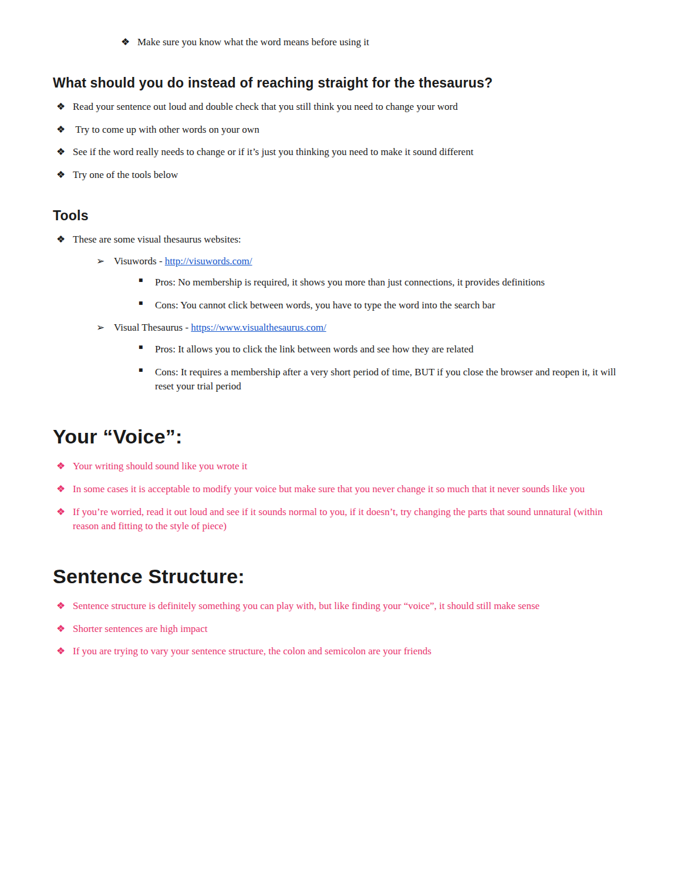Make sure you know what the word means before using it
What should you do instead of reaching straight for the thesaurus?
Read your sentence out loud and double check that you still think you need to change your word
Try to come up with other words on your own
See if the word really needs to change or if it’s just you thinking you need to make it sound different
Try one of the tools below
Tools
These are some visual thesaurus websites:
Visuwords - http://visuwords.com/
Pros: No membership is required, it shows you more than just connections, it provides definitions
Cons: You cannot click between words, you have to type the word into the search bar
Visual Thesaurus - https://www.visualthesaurus.com/
Pros: It allows you to click the link between words and see how they are related
Cons: It requires a membership after a very short period of time, BUT if you close the browser and reopen it, it will reset your trial period
Your “Voice”:
Your writing should sound like you wrote it
In some cases it is acceptable to modify your voice but make sure that you never change it so much that it never sounds like you
If you’re worried, read it out loud and see if it sounds normal to you, if it doesn’t, try changing the parts that sound unnatural (within reason and fitting to the style of piece)
Sentence Structure:
Sentence structure is definitely something you can play with, but like finding your “voice”, it should still make sense
Shorter sentences are high impact
If you are trying to vary your sentence structure, the colon and semicolon are your friends